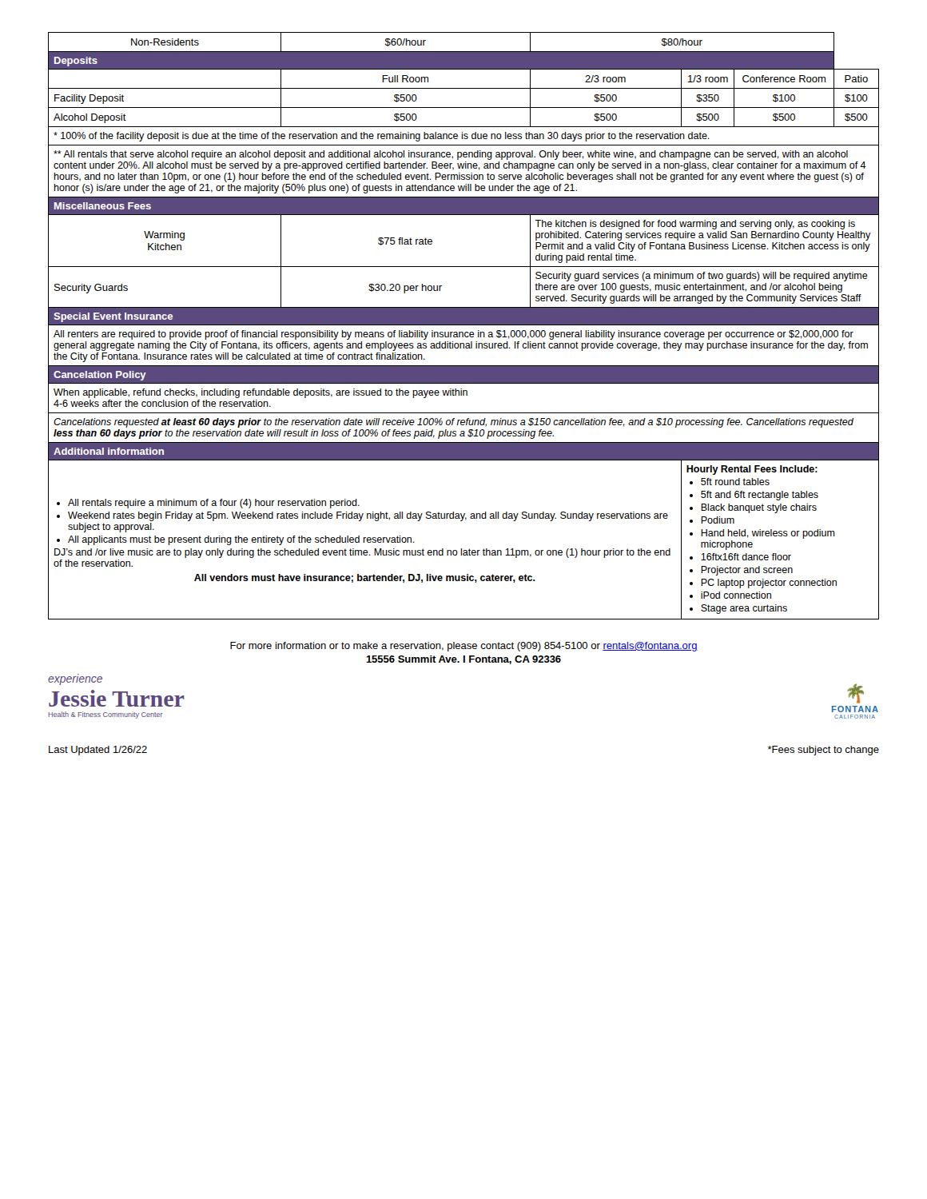| Non-Residents | $60/hour | $80/hour |
| Deposits |
| | Full Room | 2/3 room | 1/3 room | Conference Room | Patio |
| Facility Deposit | $500 | $500 | $350 | $100 | $100 |
| Alcohol Deposit | $500 | $500 | $500 | $500 | $500 |
| * 100% of the facility deposit is due at the time of the reservation and the remaining balance is due no less than 30 days prior to the reservation date. |
| ** All rentals that serve alcohol require an alcohol deposit and additional alcohol insurance, pending approval. Only beer, white wine, and champagne can be served, with an alcohol content under 20%. All alcohol must be served by a pre-approved certified bartender. Beer, wine, and champagne can only be served in a non-glass, clear container for a maximum of 4 hours, and no later than 10pm, or one (1) hour before the end of the scheduled event. Permission to serve alcoholic beverages shall not be granted for any event where the guest (s) of honor (s) is/are under the age of 21, or the majority (50% plus one) of guests in attendance will be under the age of 21. |
| Miscellaneous Fees |
| Warming Kitchen | $75 flat rate | The kitchen is designed for food warming and serving only, as cooking is prohibited. Catering services require a valid San Bernardino County Healthy Permit and a valid City of Fontana Business License. Kitchen access is only during paid rental time. |
| Security Guards | $30.20 per hour | Security guard services (a minimum of two guards) will be required anytime there are over 100 guests, music entertainment, and /or alcohol being served. Security guards will be arranged by the Community Services Staff |
| Special Event Insurance |
| All renters are required to provide proof of financial responsibility by means of liability insurance in a $1,000,000 general liability insurance coverage per occurrence or $2,000,000 for general aggregate naming the City of Fontana, its officers, agents and employees as additional insured. If client cannot provide coverage, they may purchase insurance for the day, from the City of Fontana. Insurance rates will be calculated at time of contract finalization. |
| Cancelation Policy |
| When applicable, refund checks, including refundable deposits, are issued to the payee within 4-6 weeks after the conclusion of the reservation. |
| Cancelations requested at least 60 days prior to the reservation date will receive 100% of refund, minus a $150 cancellation fee, and a $10 processing fee. Cancellations requested less than 60 days prior to the reservation date will result in loss of 100% of fees paid, plus a $10 processing fee. |
| Additional information |
| All rentals require a minimum of a four (4) hour reservation period. Weekend rates begin Friday at 5pm. Weekend rates include Friday night, all day Saturday, and all day Sunday. Sunday reservations are subject to approval. All applicants must be present during the entirety of the scheduled reservation. DJ’s and /or live music are to play only during the scheduled event time. Music must end no later than 11pm, or one (1) hour prior to the end of the reservation. All vendors must have insurance; bartender, DJ, live music, caterer, etc. | Hourly Rental Fees Include: 5ft round tables 5ft and 6ft rectangle tables Black banquet style chairs Podium Hand held, wireless or podium microphone 16ftx16ft dance floor Projector and screen PC laptop projector connection iPod connection Stage area curtains |
For more information or to make a reservation, please contact (909) 854-5100 or rentals@fontana.org
15556 Summit Ave. I Fontana, CA 92336
experience
Jessie Turner
Health & Fitness Community Center
🌴
FONTANA
CALIFORNIA
Last Updated 1/26/22
*Fees subject to change